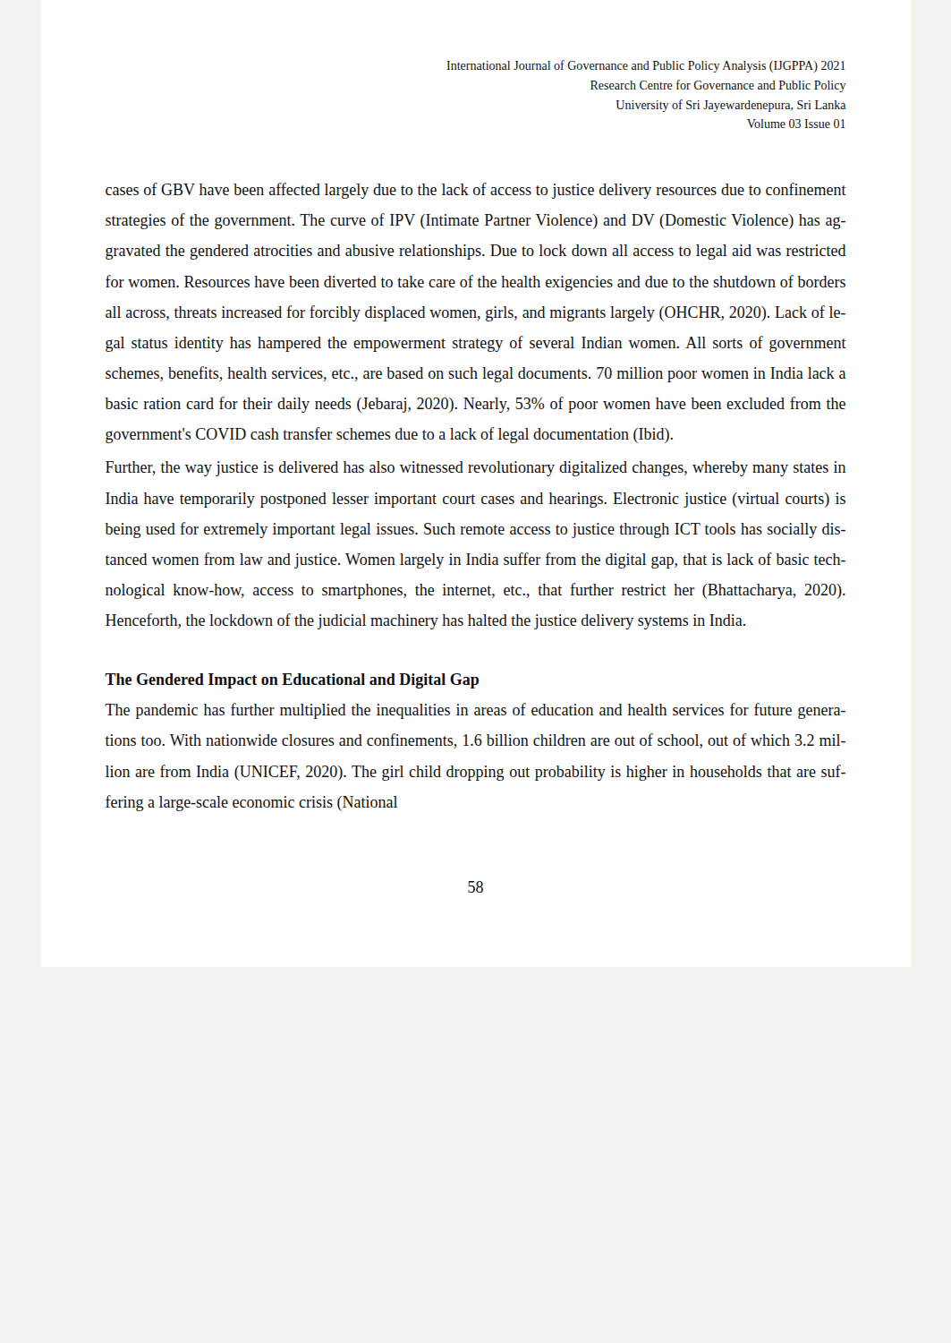International Journal of Governance and Public Policy Analysis (IJGPPA) 2021
Research Centre for Governance and Public Policy
University of Sri Jayewardenepura, Sri Lanka
Volume 03 Issue 01
cases of GBV have been affected largely due to the lack of access to justice delivery resources due to confinement strategies of the government. The curve of IPV (Intimate Partner Violence) and DV (Domestic Violence) has aggravated the gendered atrocities and abusive relationships. Due to lock down all access to legal aid was restricted for women. Resources have been diverted to take care of the health exigencies and due to the shutdown of borders all across, threats increased for forcibly displaced women, girls, and migrants largely (OHCHR, 2020). Lack of legal status identity has hampered the empowerment strategy of several Indian women. All sorts of government schemes, benefits, health services, etc., are based on such legal documents. 70 million poor women in India lack a basic ration card for their daily needs (Jebaraj, 2020). Nearly, 53% of poor women have been excluded from the government's COVID cash transfer schemes due to a lack of legal documentation (Ibid).
Further, the way justice is delivered has also witnessed revolutionary digitalized changes, whereby many states in India have temporarily postponed lesser important court cases and hearings. Electronic justice (virtual courts) is being used for extremely important legal issues. Such remote access to justice through ICT tools has socially distanced women from law and justice. Women largely in India suffer from the digital gap, that is lack of basic technological know-how, access to smartphones, the internet, etc., that further restrict her (Bhattacharya, 2020). Henceforth, the lockdown of the judicial machinery has halted the justice delivery systems in India.
The Gendered Impact on Educational and Digital Gap
The pandemic has further multiplied the inequalities in areas of education and health services for future generations too. With nationwide closures and confinements, 1.6 billion children are out of school, out of which 3.2 million are from India (UNICEF, 2020). The girl child dropping out probability is higher in households that are suffering a large-scale economic crisis (National
58